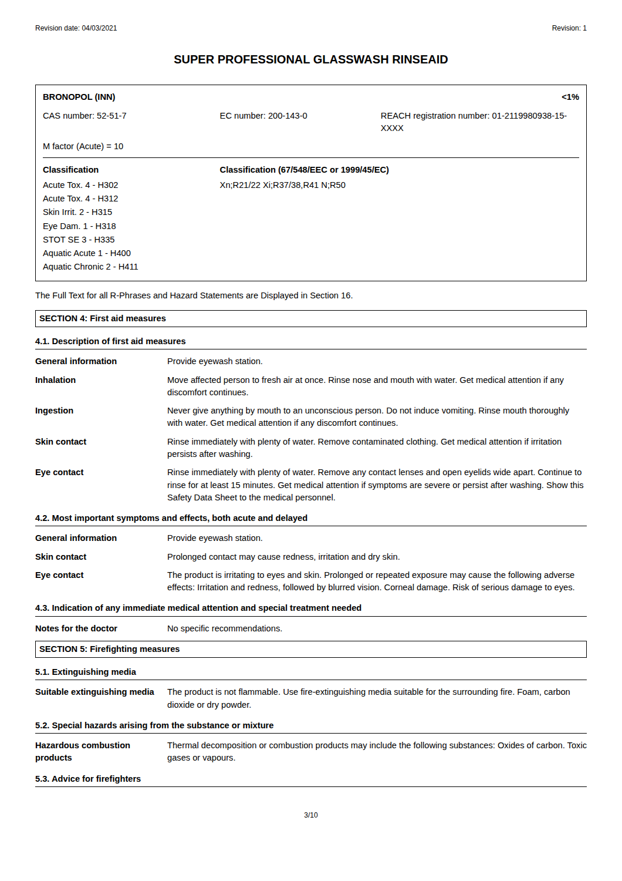Revision date: 04/03/2021 Revision: 1
SUPER PROFESSIONAL GLASSWASH RINSEAID
BRONOPOL (INN) <1%
CAS number: 52-51-7
EC number: 200-143-0
REACH registration number: 01-2119980938-15-XXXX
M factor (Acute) = 10
Classification
Acute Tox. 4 - H302
Acute Tox. 4 - H312
Skin Irrit. 2 - H315
Eye Dam. 1 - H318
STOT SE 3 - H335
Aquatic Acute 1 - H400
Aquatic Chronic 2 - H411
Classification (67/548/EEC or 1999/45/EC)
Xn;R21/22 Xi;R37/38,R41 N;R50
The Full Text for all R-Phrases and Hazard Statements are Displayed in Section 16.
SECTION 4: First aid measures
4.1. Description of first aid measures
General information
Provide eyewash station.
Inhalation
Move affected person to fresh air at once. Rinse nose and mouth with water. Get medical attention if any discomfort continues.
Ingestion
Never give anything by mouth to an unconscious person. Do not induce vomiting. Rinse mouth thoroughly with water. Get medical attention if any discomfort continues.
Skin contact
Rinse immediately with plenty of water. Remove contaminated clothing. Get medical attention if irritation persists after washing.
Eye contact
Rinse immediately with plenty of water. Remove any contact lenses and open eyelids wide apart. Continue to rinse for at least 15 minutes. Get medical attention if symptoms are severe or persist after washing. Show this Safety Data Sheet to the medical personnel.
4.2. Most important symptoms and effects, both acute and delayed
General information
Provide eyewash station.
Skin contact
Prolonged contact may cause redness, irritation and dry skin.
Eye contact
The product is irritating to eyes and skin. Prolonged or repeated exposure may cause the following adverse effects: Irritation and redness, followed by blurred vision. Corneal damage. Risk of serious damage to eyes.
4.3. Indication of any immediate medical attention and special treatment needed
Notes for the doctor
No specific recommendations.
SECTION 5: Firefighting measures
5.1. Extinguishing media
Suitable extinguishing media
The product is not flammable. Use fire-extinguishing media suitable for the surrounding fire. Foam, carbon dioxide or dry powder.
5.2. Special hazards arising from the substance or mixture
Hazardous combustion products
Thermal decomposition or combustion products may include the following substances: Oxides of carbon. Toxic gases or vapours.
5.3. Advice for firefighters
3/10